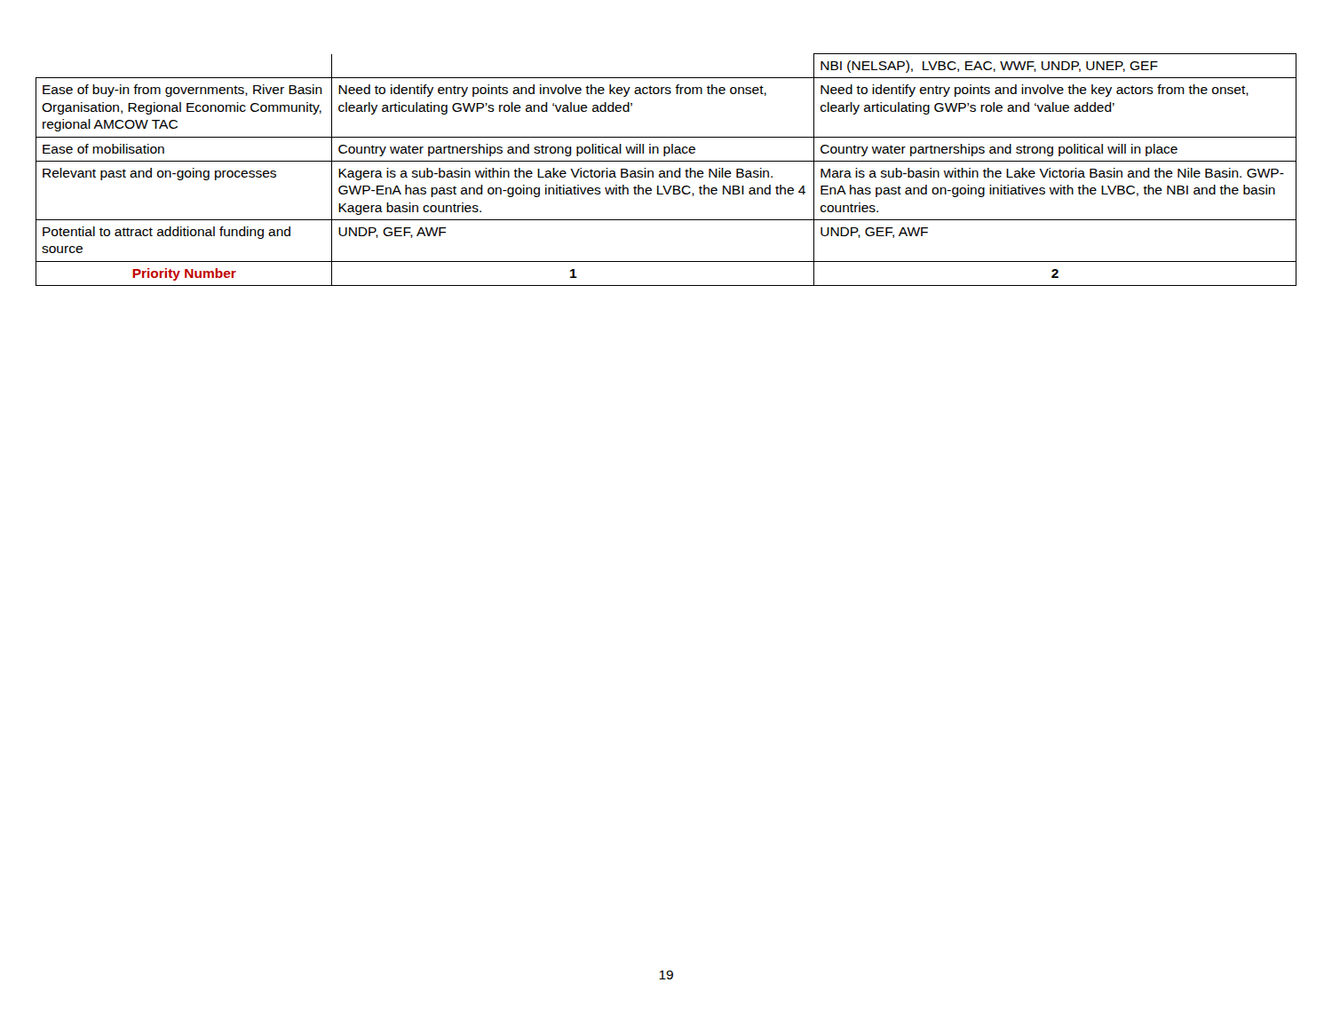| | | NBI (NELSAP), LVBC, EAC, WWF, UNDP, UNEP, GEF |
| Ease of buy-in from governments, River Basin Organisation, Regional Economic Community, regional AMCOW TAC | Need to identify entry points and involve the key actors from the onset, clearly articulating GWP’s role and ‘value added’ | Need to identify entry points and involve the key actors from the onset, clearly articulating GWP’s role and ‘value added’ |
| Ease of mobilisation | Country water partnerships and strong political will in place | Country water partnerships and strong political will in place |
| Relevant past and on-going processes | Kagera is a sub-basin within the Lake Victoria Basin and the Nile Basin. GWP-EnA has past and on-going initiatives with the LVBC, the NBI and the 4 Kagera basin countries. | Mara is a sub-basin within the Lake Victoria Basin and the Nile Basin. GWP-EnA has past and on-going initiatives with the LVBC, the NBI and the basin countries. |
| Potential to attract additional funding and source | UNDP, GEF, AWF | UNDP, GEF, AWF |
| Priority Number | 1 | 2 |
19